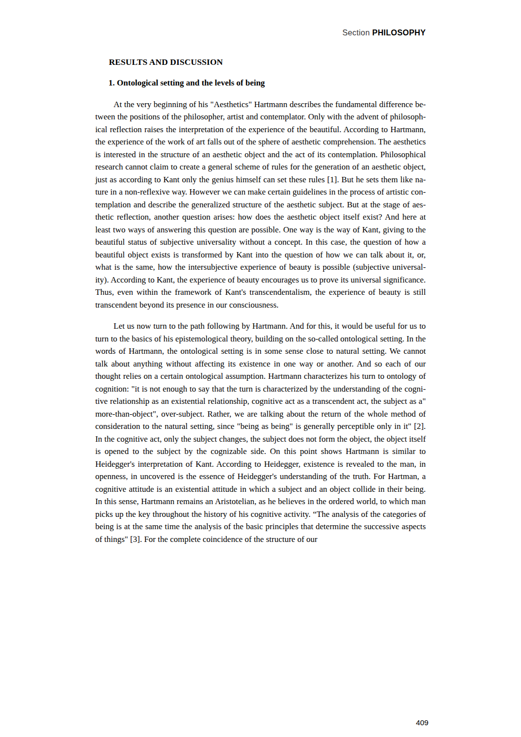Section PHILOSOPHY
Results and Discussion
1. Ontological setting and the levels of being
At the very beginning of his "Aesthetics" Hartmann describes the fundamental difference between the positions of the philosopher, artist and contemplator. Only with the advent of philosophical reflection raises the interpretation of the experience of the beautiful. According to Hartmann, the experience of the work of art falls out of the sphere of aesthetic comprehension. The aesthetics is interested in the structure of an aesthetic object and the act of its contemplation. Philosophical research cannot claim to create a general scheme of rules for the generation of an aesthetic object, just as according to Kant only the genius himself can set these rules [1]. But he sets them like nature in a non-reflexive way. However we can make certain guidelines in the process of artistic contemplation and describe the generalized structure of the aesthetic subject. But at the stage of aesthetic reflection, another question arises: how does the aesthetic object itself exist? And here at least two ways of answering this question are possible. One way is the way of Kant, giving to the beautiful status of subjective universality without a concept. In this case, the question of how a beautiful object exists is transformed by Kant into the question of how we can talk about it, or, what is the same, how the intersubjective experience of beauty is possible (subjective universality). According to Kant, the experience of beauty encourages us to prove its universal significance. Thus, even within the framework of Kant's transcendentalism, the experience of beauty is still transcendent beyond its presence in our consciousness.
Let us now turn to the path following by Hartmann. And for this, it would be useful for us to turn to the basics of his epistemological theory, building on the so-called ontological setting. In the words of Hartmann, the ontological setting is in some sense close to natural setting. We cannot talk about anything without affecting its existence in one way or another. And so each of our thought relies on a certain ontological assumption. Hartmann characterizes his turn to ontology of cognition: "it is not enough to say that the turn is characterized by the understanding of the cognitive relationship as an existential relationship, cognitive act as a transcendent act, the subject as a" more-than-object", over-subject. Rather, we are talking about the return of the whole method of consideration to the natural setting, since "being as being" is generally perceptible only in it" [2]. In the cognitive act, only the subject changes, the subject does not form the object, the object itself is opened to the subject by the cognizable side. On this point shows Hartmann is similar to Heidegger's interpretation of Kant. According to Heidegger, existence is revealed to the man, in openness, in uncovered is the essence of Heidegger's understanding of the truth. For Hartman, a cognitive attitude is an existential attitude in which a subject and an object collide in their being. In this sense, Hartmann remains an Aristotelian, as he believes in the ordered world, to which man picks up the key throughout the history of his cognitive activity. “The analysis of the categories of being is at the same time the analysis of the basic principles that determine the successive aspects of things" [3]. For the complete coincidence of the structure of our
409